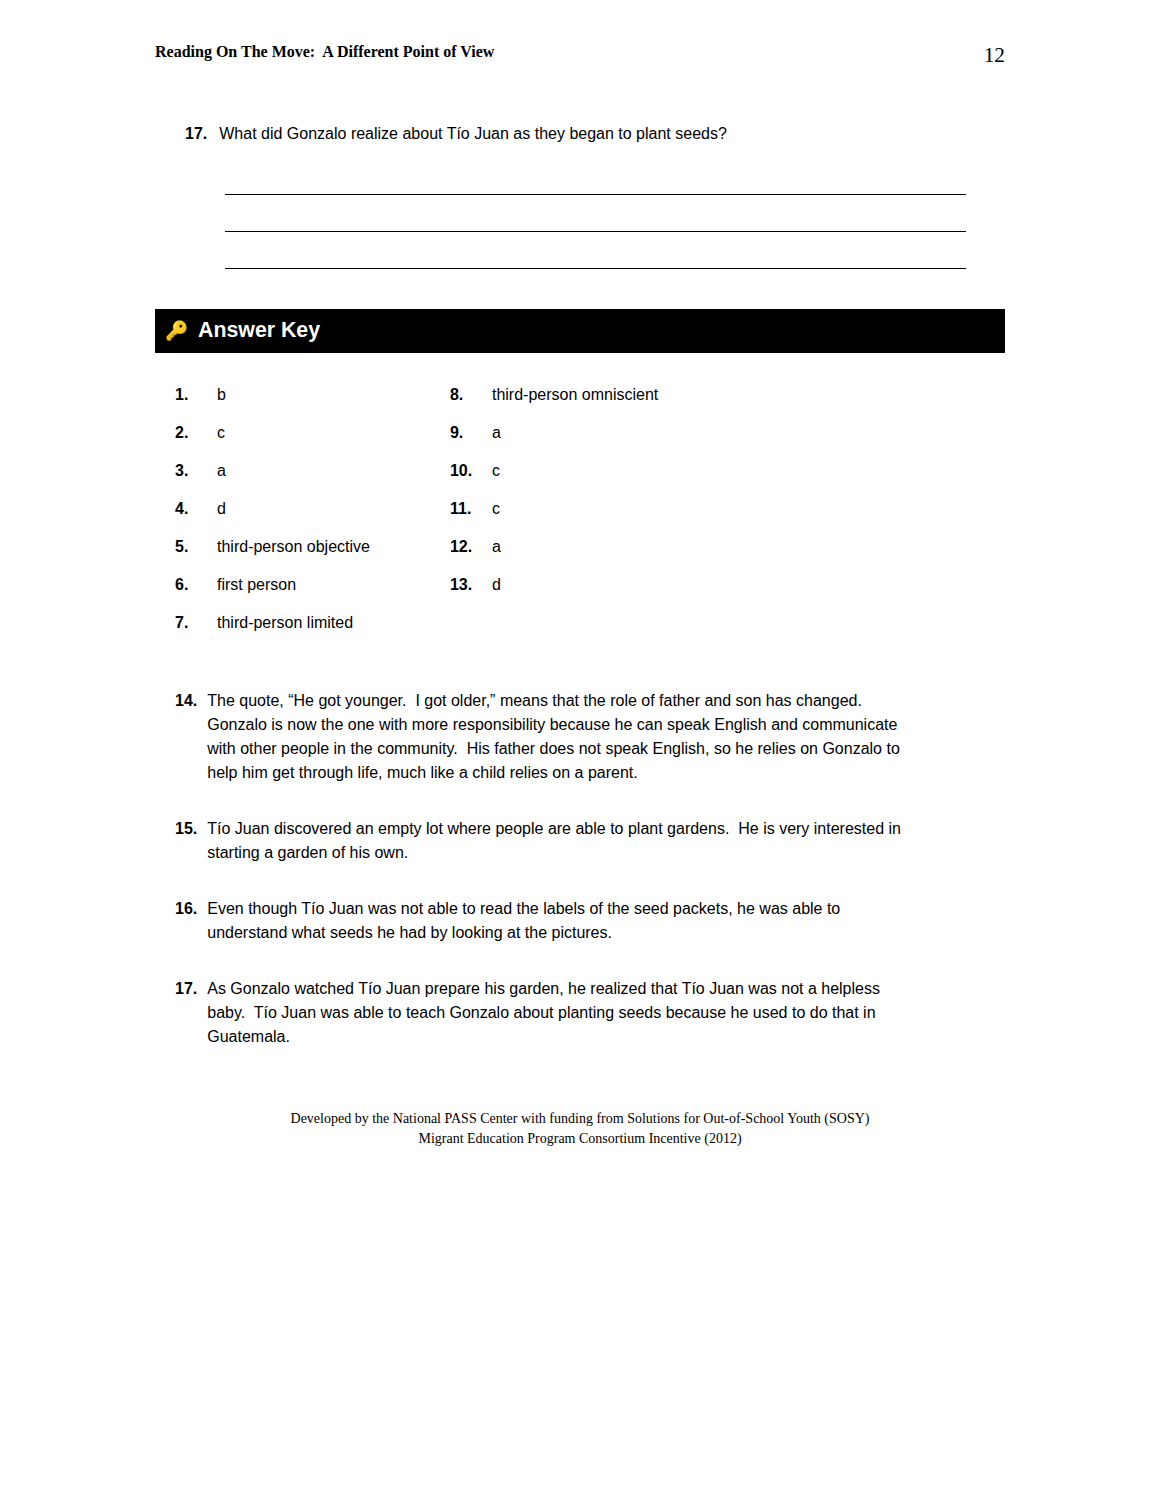Reading On The Move: A Different Point of View
12
17. What did Gonzalo realize about Tío Juan as they began to plant seeds?
🔑 Answer Key
1. b
2. c
3. a
4. d
5. third-person objective
6. first person
7. third-person limited
8. third-person omniscient
9. a
10. c
11. c
12. a
13. d
14. The quote, “He got younger. I got older,” means that the role of father and son has changed. Gonzalo is now the one with more responsibility because he can speak English and communicate with other people in the community. His father does not speak English, so he relies on Gonzalo to help him get through life, much like a child relies on a parent.
15. Tío Juan discovered an empty lot where people are able to plant gardens. He is very interested in starting a garden of his own.
16. Even though Tío Juan was not able to read the labels of the seed packets, he was able to understand what seeds he had by looking at the pictures.
17. As Gonzalo watched Tío Juan prepare his garden, he realized that Tío Juan was not a helpless baby. Tío Juan was able to teach Gonzalo about planting seeds because he used to do that in Guatemala.
Developed by the National PASS Center with funding from Solutions for Out-of-School Youth (SOSY)
Migrant Education Program Consortium Incentive (2012)